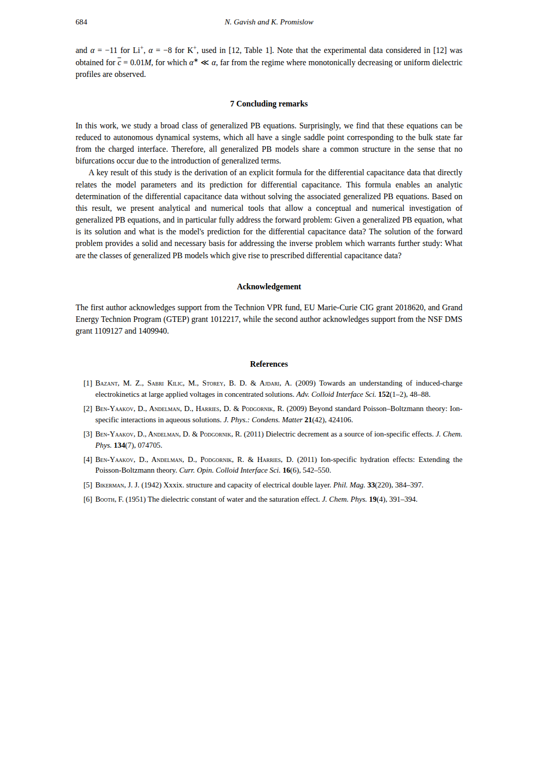684 N. Gavish and K. Promislow 684
and α = −11 for Li+, α = −8 for K+, used in [12, Table 1]. Note that the experimental data considered in [12] was obtained for c = 0.01M, for which α∗ ≪ α, far from the regime where monotonically decreasing or uniform dielectric profiles are observed.
7 Concluding remarks
In this work, we study a broad class of generalized PB equations. Surprisingly, we find that these equations can be reduced to autonomous dynamical systems, which all have a single saddle point corresponding to the bulk state far from the charged interface. Therefore, all generalized PB models share a common structure in the sense that no bifurcations occur due to the introduction of generalized terms.
A key result of this study is the derivation of an explicit formula for the differential capacitance data that directly relates the model parameters and its prediction for differential capacitance. This formula enables an analytic determination of the differential capacitance data without solving the associated generalized PB equations. Based on this result, we present analytical and numerical tools that allow a conceptual and numerical investigation of generalized PB equations, and in particular fully address the forward problem: Given a generalized PB equation, what is its solution and what is the model's prediction for the differential capacitance data? The solution of the forward problem provides a solid and necessary basis for addressing the inverse problem which warrants further study: What are the classes of generalized PB models which give rise to prescribed differential capacitance data?
Acknowledgement
The first author acknowledges support from the Technion VPR fund, EU Marie-Curie CIG grant 2018620, and Grand Energy Technion Program (GTEP) grant 1012217, while the second author acknowledges support from the NSF DMS grant 1109127 and 1409940.
References
[1] Bazant, M. Z., Sabri Kilic, M., Storey, B. D. & Ajdari, A. (2009) Towards an understanding of induced-charge electrokinetics at large applied voltages in concentrated solutions. Adv. Colloid Interface Sci. 152(1–2), 48–88.
[2] Ben-Yaakov, D., Andelman, D., Harries, D. & Podgornik, R. (2009) Beyond standard Poisson–Boltzmann theory: Ion-specific interactions in aqueous solutions. J. Phys.: Condens. Matter 21(42), 424106.
[3] Ben-Yaakov, D., Andelman, D. & Podgornik, R. (2011) Dielectric decrement as a source of ion-specific effects. J. Chem. Phys. 134(7), 074705.
[4] Ben-Yaakov, D., Andelman, D., Podgornik, R. & Harries, D. (2011) Ion-specific hydration effects: Extending the Poisson-Boltzmann theory. Curr. Opin. Colloid Interface Sci. 16(6), 542–550.
[5] Bikerman, J. J. (1942) Xxxix. structure and capacity of electrical double layer. Phil. Mag. 33(220), 384–397.
[6] Booth, F. (1951) The dielectric constant of water and the saturation effect. J. Chem. Phys. 19(4), 391–394.